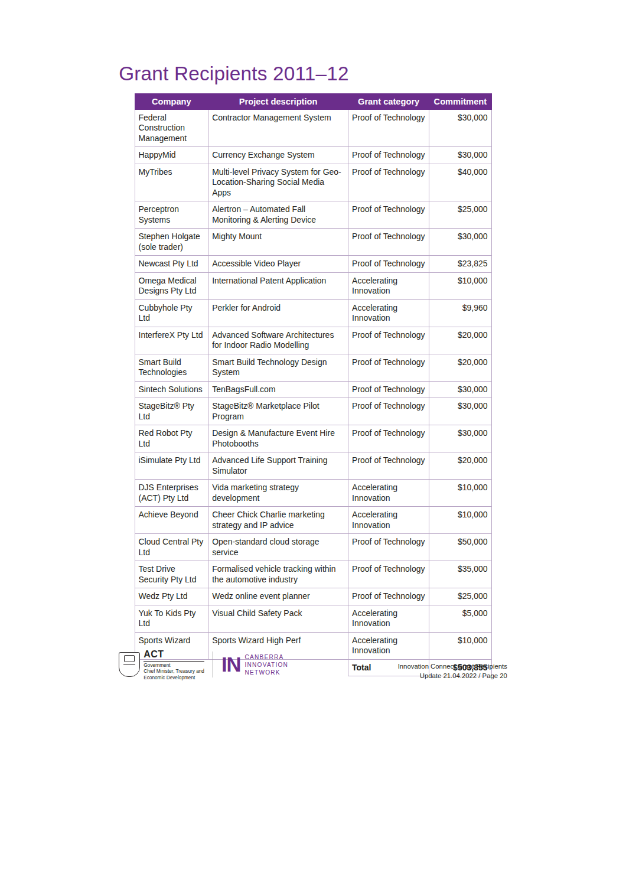Grant Recipients 2011–12
| Company | Project description | Grant category | Commitment |
| --- | --- | --- | --- |
| Federal Construction Management | Contractor Management System | Proof of Technology | $30,000 |
| HappyMid | Currency Exchange System | Proof of Technology | $30,000 |
| MyTribes | Multi-level Privacy System for Geo-Location-Sharing Social Media Apps | Proof of Technology | $40,000 |
| Perceptron Systems | Alertron – Automated Fall Monitoring & Alerting Device | Proof of Technology | $25,000 |
| Stephen Holgate (sole trader) | Mighty Mount | Proof of Technology | $30,000 |
| Newcast Pty Ltd | Accessible Video Player | Proof of Technology | $23,825 |
| Omega Medical Designs Pty Ltd | International Patent Application | Accelerating Innovation | $10,000 |
| Cubbyhole Pty Ltd | Perkler for Android | Accelerating Innovation | $9,960 |
| InterfereX Pty Ltd | Advanced Software Architectures for Indoor Radio Modelling | Proof of Technology | $20,000 |
| Smart Build Technologies | Smart Build Technology Design System | Proof of Technology | $20,000 |
| Sintech Solutions | TenBagsFull.com | Proof of Technology | $30,000 |
| StageBitz® Pty Ltd | StageBitz® Marketplace Pilot Program | Proof of Technology | $30,000 |
| Red Robot Pty Ltd | Design & Manufacture Event Hire Photobooths | Proof of Technology | $30,000 |
| iSimulate Pty Ltd | Advanced Life Support Training Simulator | Proof of Technology | $20,000 |
| DJS Enterprises (ACT) Pty Ltd | Vida marketing strategy development | Accelerating Innovation | $10,000 |
| Achieve Beyond | Cheer Chick Charlie marketing strategy and IP advice | Accelerating Innovation | $10,000 |
| Cloud Central Pty Ltd | Open-standard cloud storage service | Proof of Technology | $50,000 |
| Test Drive Security Pty Ltd | Formalised vehicle tracking within the automotive industry | Proof of Technology | $35,000 |
| Wedz Pty Ltd | Wedz online event planner | Proof of Technology | $25,000 |
| Yuk To Kids Pty Ltd | Visual Child Safety Pack | Accelerating Innovation | $5,000 |
| Sports Wizard | Sports Wizard High Perf | Accelerating Innovation | $10,000 |
| | | Total | $503,855 |
ACT Government
Chief Minister, Treasury and
Economic Development
IN
CANBERRA
INNOVATION
NETWORK
Innovation Connect Grant Recipients
Update 21.04.2022 / Page 20